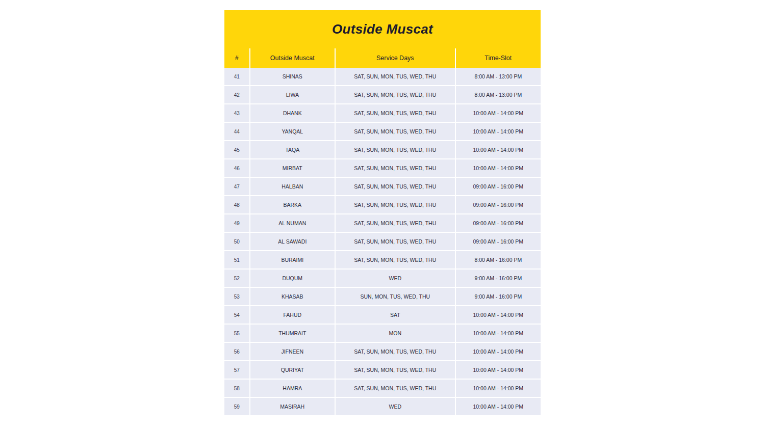Outside Muscat
| # | Outside Muscat | Service Days | Time-Slot |
| --- | --- | --- | --- |
| 41 | SHINAS | SAT, SUN, MON, TUS, WED, THU | 8:00 AM - 13:00 PM |
| 42 | LIWA | SAT, SUN, MON, TUS, WED, THU | 8:00 AM - 13:00 PM |
| 43 | DHANK | SAT, SUN, MON, TUS, WED, THU | 10:00 AM - 14:00 PM |
| 44 | YANQAL | SAT, SUN, MON, TUS, WED, THU | 10:00 AM - 14:00 PM |
| 45 | TAQA | SAT, SUN, MON, TUS, WED, THU | 10:00 AM - 14:00 PM |
| 46 | MIRBAT | SAT, SUN, MON, TUS, WED, THU | 10:00 AM - 14:00 PM |
| 47 | HALBAN | SAT, SUN, MON, TUS, WED, THU | 09:00 AM - 16:00 PM |
| 48 | BARKA | SAT, SUN, MON, TUS, WED, THU | 09:00 AM - 16:00 PM |
| 49 | AL NUMAN | SAT, SUN, MON, TUS, WED, THU | 09:00 AM - 16:00 PM |
| 50 | AL SAWADI | SAT, SUN, MON, TUS, WED, THU | 09:00 AM - 16:00 PM |
| 51 | BURAIMI | SAT, SUN, MON, TUS, WED, THU | 8:00 AM - 16:00 PM |
| 52 | DUQUM | WED | 9:00 AM - 16:00 PM |
| 53 | KHASAB | SUN, MON, TUS, WED, THU | 9:00 AM - 16:00 PM |
| 54 | FAHUD | SAT | 10:00 AM - 14:00 PM |
| 55 | THUMRAIT | MON | 10:00 AM - 14:00 PM |
| 56 | JIFNEEN | SAT, SUN, MON, TUS, WED, THU | 10:00 AM - 14:00 PM |
| 57 | QURIYAT | SAT, SUN, MON, TUS, WED, THU | 10:00 AM - 14:00 PM |
| 58 | HAMRA | SAT, SUN, MON, TUS, WED, THU | 10:00 AM - 14:00 PM |
| 59 | MASIRAH | WED | 10:00 AM - 14:00 PM |